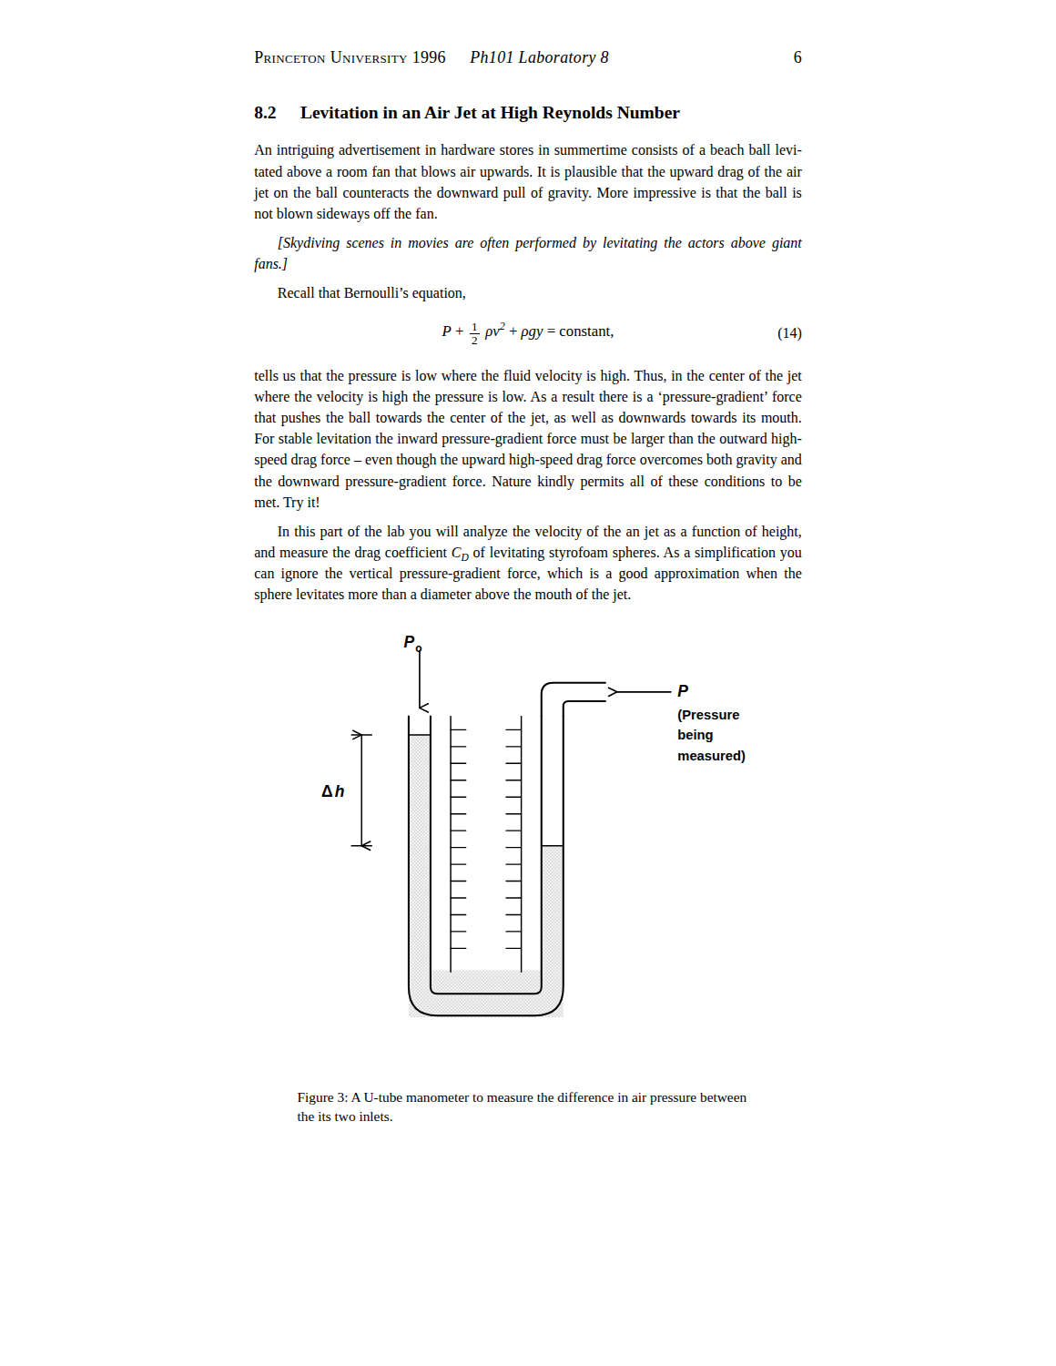Princeton University 1996 Ph101 Laboratory 8
6
8.2 Levitation in an Air Jet at High Reynolds Number
An intriguing advertisement in hardware stores in summertime consists of a beach ball levitated above a room fan that blows air upwards. It is plausible that the upward drag of the air jet on the ball counteracts the downward pull of gravity. More impressive is that the ball is not blown sideways off the fan.
[Skydiving scenes in movies are often performed by levitating the actors above giant fans.]
Recall that Bernoulli’s equation,
P + 12 ρv2 + ρgy = constant,
(14)
tells us that the pressure is low where the fluid velocity is high. Thus, in the center of the jet where the velocity is high the pressure is low. As a result there is a ‘pressure-gradient’ force that pushes the ball towards the center of the jet, as well as downwards towards its mouth. For stable levitation the inward pressure-gradient force must be larger than the outward high-speed drag force – even though the upward high-speed drag force overcomes both gravity and the downward pressure-gradient force. Nature kindly permits all of these conditions to be met. Try it!
In this part of the lab you will analyze the velocity of the an jet as a function of height, and measure the drag coefficient CD of levitating styrofoam spheres. As a simplification you can ignore the vertical pressure-gradient force, which is a good approximation when the sphere levitates more than a diameter above the mouth of the jet.
P o P (Pressure being measured) Δ h
Figure 3: A U-tube manometer to measure the difference in air pressure between the its two inlets.